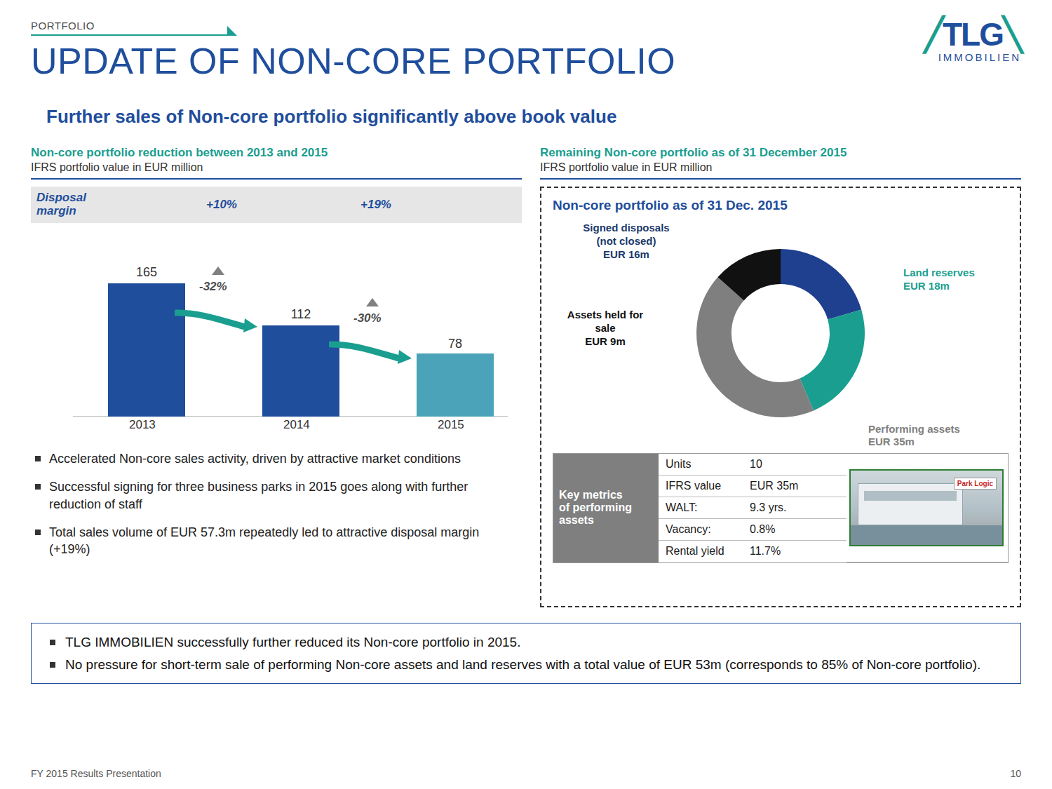╱TLG╲
IMMOBILIEN
PORTFOLIO
UPDATE OF NON-CORE PORTFOLIO
Further sales of Non-core portfolio significantly above book value
Non-core portfolio reduction between 2013 and 2015
IFRS portfolio value in EUR million
Disposal
margin
+10%
+19%
165
112
78
-32%
-30%
2013 2014 2015
Accelerated Non-core sales activity, driven by attractive market conditions
Successful signing for three business parks in 2015 goes along with further reduction of staff
Total sales volume of EUR 57.3m repeatedly led to attractive disposal margin (+19%)
Remaining Non-core portfolio as of 31 December 2015
IFRS portfolio value in EUR million
Non-core portfolio as of 31 Dec. 2015
Signed disposals
(not closed)
EUR 16m
Land reserves
EUR 18m
Assets held for
sale
EUR 9m
Performing assets
EUR 35m
Key metrics
of performing
assets
| Units | 10 | Park Logic |
| IFRS value | EUR 35m |
| WALT: | 9.3 yrs. |
| Vacancy: | 0.8% |
| Rental yield | 11.7% |
TLG IMMOBILIEN successfully further reduced its Non-core portfolio in 2015.
No pressure for short-term sale of performing Non-core assets and land reserves with a total value of EUR 53m (corresponds to 85% of Non-core portfolio).
FY 2015 Results Presentation
10